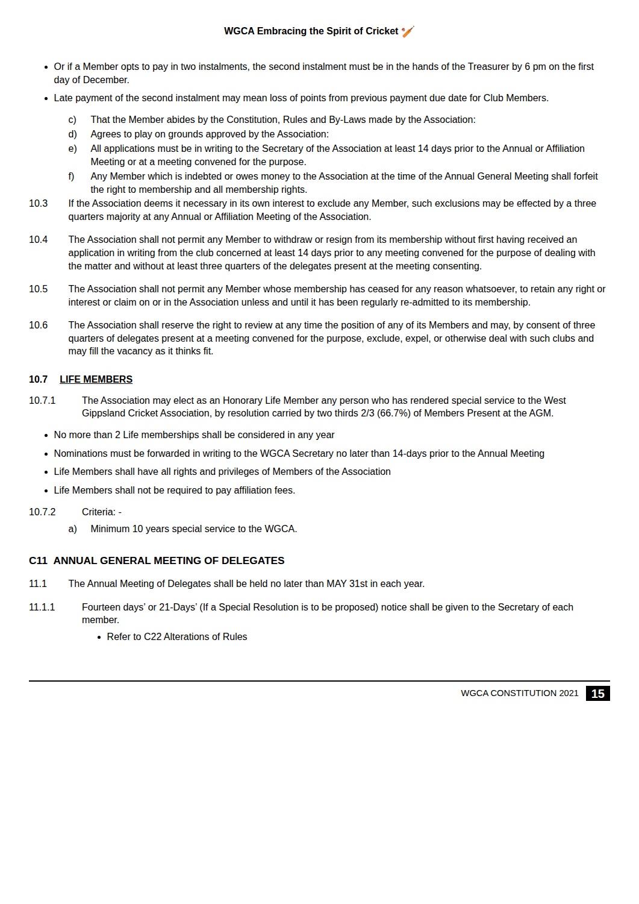WGCA Embracing the Spirit of Cricket 🏏
Or if a Member opts to pay in two instalments, the second instalment must be in the hands of the Treasurer by 6 pm on the first day of December.
Late payment of the second instalment may mean loss of points from previous payment due date for Club Members.
c) That the Member abides by the Constitution, Rules and By-Laws made by the Association:
d) Agrees to play on grounds approved by the Association:
e) All applications must be in writing to the Secretary of the Association at least 14 days prior to the Annual or Affiliation Meeting or at a meeting convened for the purpose.
f) Any Member which is indebted or owes money to the Association at the time of the Annual General Meeting shall forfeit the right to membership and all membership rights.
10.3
If the Association deems it necessary in its own interest to exclude any Member, such exclusions may be effected by a three quarters majority at any Annual or Affiliation Meeting of the Association.
10.4
The Association shall not permit any Member to withdraw or resign from its membership without first having received an application in writing from the club concerned at least 14 days prior to any meeting convened for the purpose of dealing with the matter and without at least three quarters of the delegates present at the meeting consenting.
10.5
The Association shall not permit any Member whose membership has ceased for any reason whatsoever, to retain any right or interest or claim on or in the Association unless and until it has been regularly re-admitted to its membership.
10.6
The Association shall reserve the right to review at any time the position of any of its Members and may, by consent of three quarters of delegates present at a meeting convened for the purpose, exclude, expel, or otherwise deal with such clubs and may fill the vacancy as it thinks fit.
10.7 LIFE MEMBERS
10.7.1
The Association may elect as an Honorary Life Member any person who has rendered special service to the West Gippsland Cricket Association, by resolution carried by two thirds 2/3 (66.7%) of Members Present at the AGM.
No more than 2 Life memberships shall be considered in any year
Nominations must be forwarded in writing to the WGCA Secretary no later than 14-days prior to the Annual Meeting
Life Members shall have all rights and privileges of Members of the Association
Life Members shall not be required to pay affiliation fees.
10.7.2
Criteria: -
a) Minimum 10 years special service to the WGCA.
C11 ANNUAL GENERAL MEETING OF DELEGATES
11.1
The Annual Meeting of Delegates shall be held no later than MAY 31st in each year.
11.1.1
Fourteen days’ or 21-Days’ (If a Special Resolution is to be proposed) notice shall be given to the Secretary of each member.
Refer to C22 Alterations of Rules
WGCA CONSTITUTION 2021 15